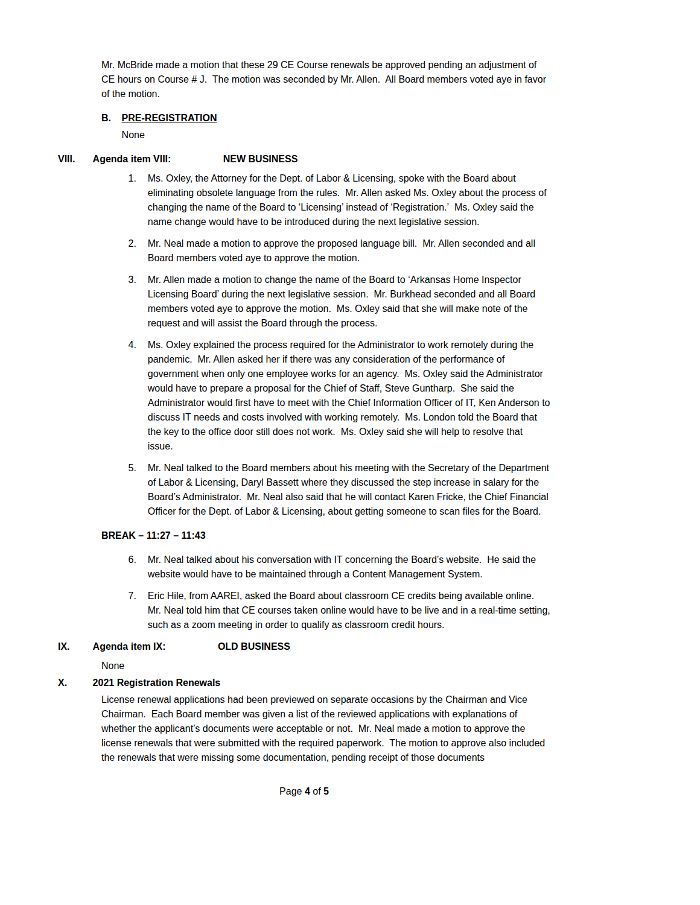Mr. McBride made a motion that these 29 CE Course renewals be approved pending an adjustment of CE hours on Course # J. The motion was seconded by Mr. Allen. All Board members voted aye in favor of the motion.
B. PRE-REGISTRATION
None
VIII. Agenda item VIII: NEW BUSINESS
Ms. Oxley, the Attorney for the Dept. of Labor & Licensing, spoke with the Board about eliminating obsolete language from the rules. Mr. Allen asked Ms. Oxley about the process of changing the name of the Board to ‘Licensing’ instead of ‘Registration.’ Ms. Oxley said the name change would have to be introduced during the next legislative session.
Mr. Neal made a motion to approve the proposed language bill. Mr. Allen seconded and all Board members voted aye to approve the motion.
Mr. Allen made a motion to change the name of the Board to ‘Arkansas Home Inspector Licensing Board’ during the next legislative session. Mr. Burkhead seconded and all Board members voted aye to approve the motion. Ms. Oxley said that she will make note of the request and will assist the Board through the process.
Ms. Oxley explained the process required for the Administrator to work remotely during the pandemic. Mr. Allen asked her if there was any consideration of the performance of government when only one employee works for an agency. Ms. Oxley said the Administrator would have to prepare a proposal for the Chief of Staff, Steve Guntharp. She said the Administrator would first have to meet with the Chief Information Officer of IT, Ken Anderson to discuss IT needs and costs involved with working remotely. Ms. London told the Board that the key to the office door still does not work. Ms. Oxley said she will help to resolve that issue.
Mr. Neal talked to the Board members about his meeting with the Secretary of the Department of Labor & Licensing, Daryl Bassett where they discussed the step increase in salary for the Board’s Administrator. Mr. Neal also said that he will contact Karen Fricke, the Chief Financial Officer for the Dept. of Labor & Licensing, about getting someone to scan files for the Board.
BREAK – 11:27 – 11:43
Mr. Neal talked about his conversation with IT concerning the Board’s website. He said the website would have to be maintained through a Content Management System.
Eric Hile, from AAREI, asked the Board about classroom CE credits being available online. Mr. Neal told him that CE courses taken online would have to be live and in a real-time setting, such as a zoom meeting in order to qualify as classroom credit hours.
IX. Agenda item IX: OLD BUSINESS
None
X. 2021 Registration Renewals
License renewal applications had been previewed on separate occasions by the Chairman and Vice Chairman. Each Board member was given a list of the reviewed applications with explanations of whether the applicant’s documents were acceptable or not. Mr. Neal made a motion to approve the license renewals that were submitted with the required paperwork. The motion to approve also included the renewals that were missing some documentation, pending receipt of those documents
Page 4 of 5